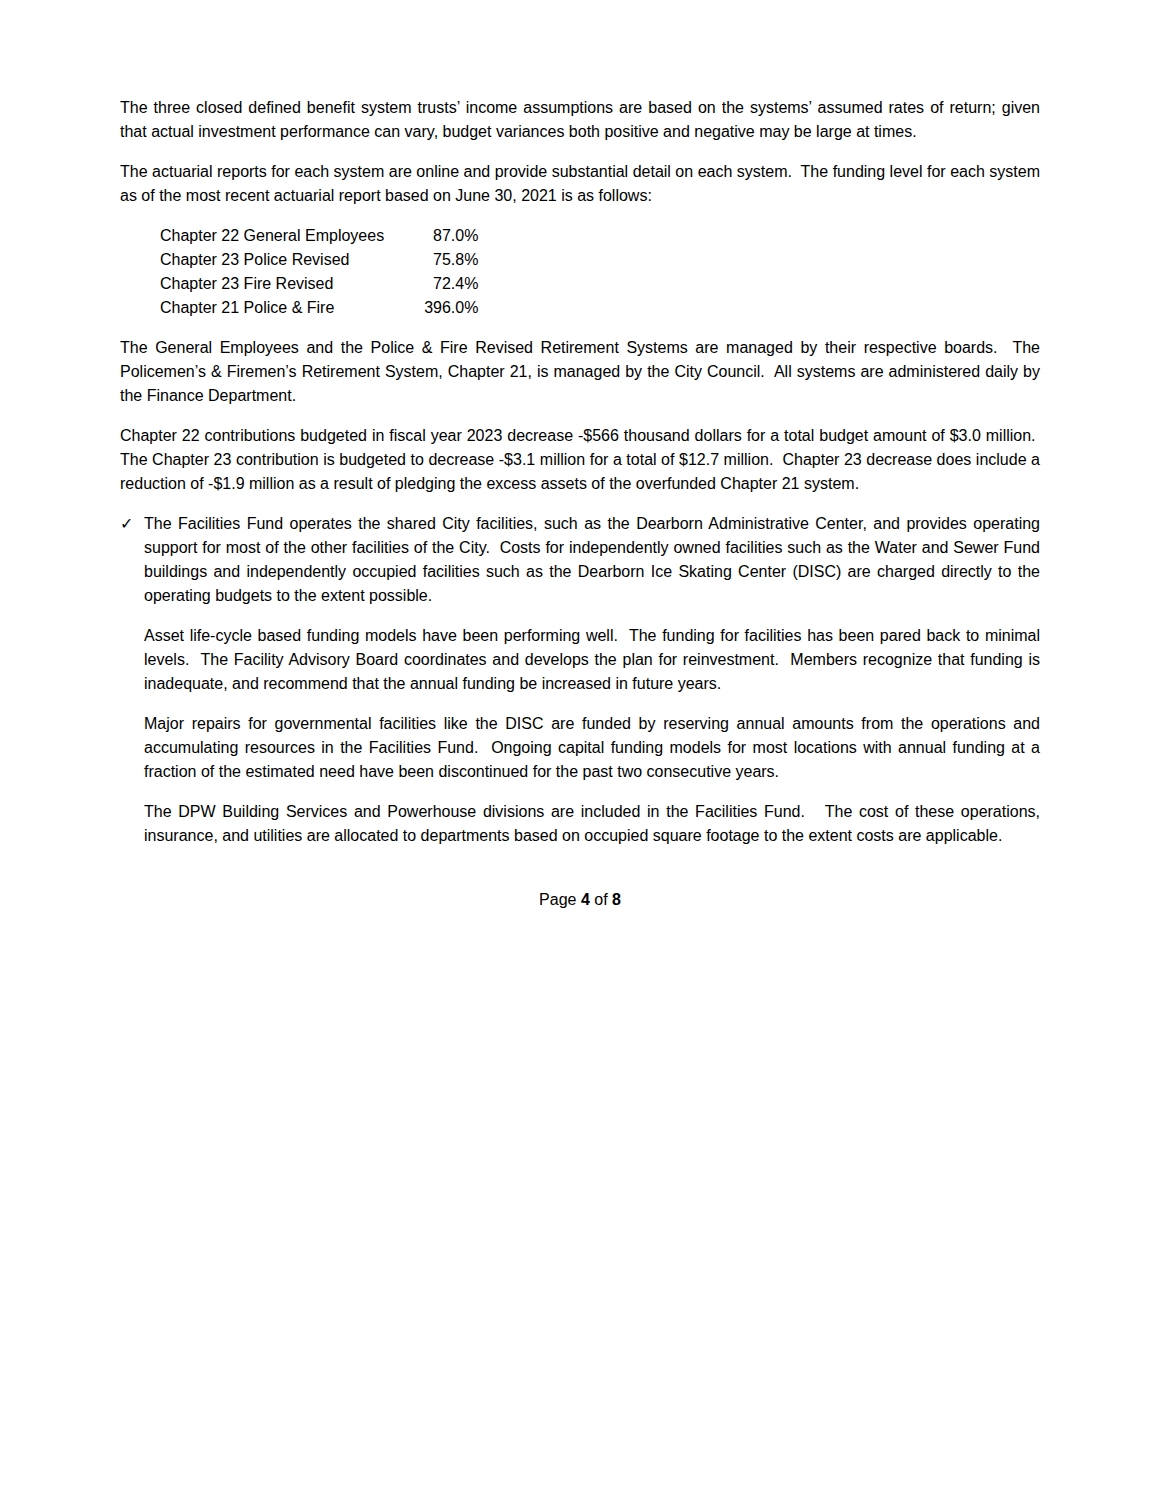The three closed defined benefit system trusts’ income assumptions are based on the systems’ assumed rates of return; given that actual investment performance can vary, budget variances both positive and negative may be large at times.
The actuarial reports for each system are online and provide substantial detail on each system. The funding level for each system as of the most recent actuarial report based on June 30, 2021 is as follows:
| Chapter 22 General Employees | 87.0% |
| Chapter 23 Police Revised | 75.8% |
| Chapter 23 Fire Revised | 72.4% |
| Chapter 21 Police & Fire | 396.0% |
The General Employees and the Police & Fire Revised Retirement Systems are managed by their respective boards. The Policemen’s & Firemen’s Retirement System, Chapter 21, is managed by the City Council. All systems are administered daily by the Finance Department.
Chapter 22 contributions budgeted in fiscal year 2023 decrease -$566 thousand dollars for a total budget amount of $3.0 million. The Chapter 23 contribution is budgeted to decrease -$3.1 million for a total of $12.7 million. Chapter 23 decrease does include a reduction of -$1.9 million as a result of pledging the excess assets of the overfunded Chapter 21 system.
✓
The Facilities Fund operates the shared City facilities, such as the Dearborn Administrative Center, and provides operating support for most of the other facilities of the City. Costs for independently owned facilities such as the Water and Sewer Fund buildings and independently occupied facilities such as the Dearborn Ice Skating Center (DISC) are charged directly to the operating budgets to the extent possible.
Asset life-cycle based funding models have been performing well. The funding for facilities has been pared back to minimal levels. The Facility Advisory Board coordinates and develops the plan for reinvestment. Members recognize that funding is inadequate, and recommend that the annual funding be increased in future years.
Major repairs for governmental facilities like the DISC are funded by reserving annual amounts from the operations and accumulating resources in the Facilities Fund. Ongoing capital funding models for most locations with annual funding at a fraction of the estimated need have been discontinued for the past two consecutive years.
The DPW Building Services and Powerhouse divisions are included in the Facilities Fund. The cost of these operations, insurance, and utilities are allocated to departments based on occupied square footage to the extent costs are applicable.
Page 4 of 8